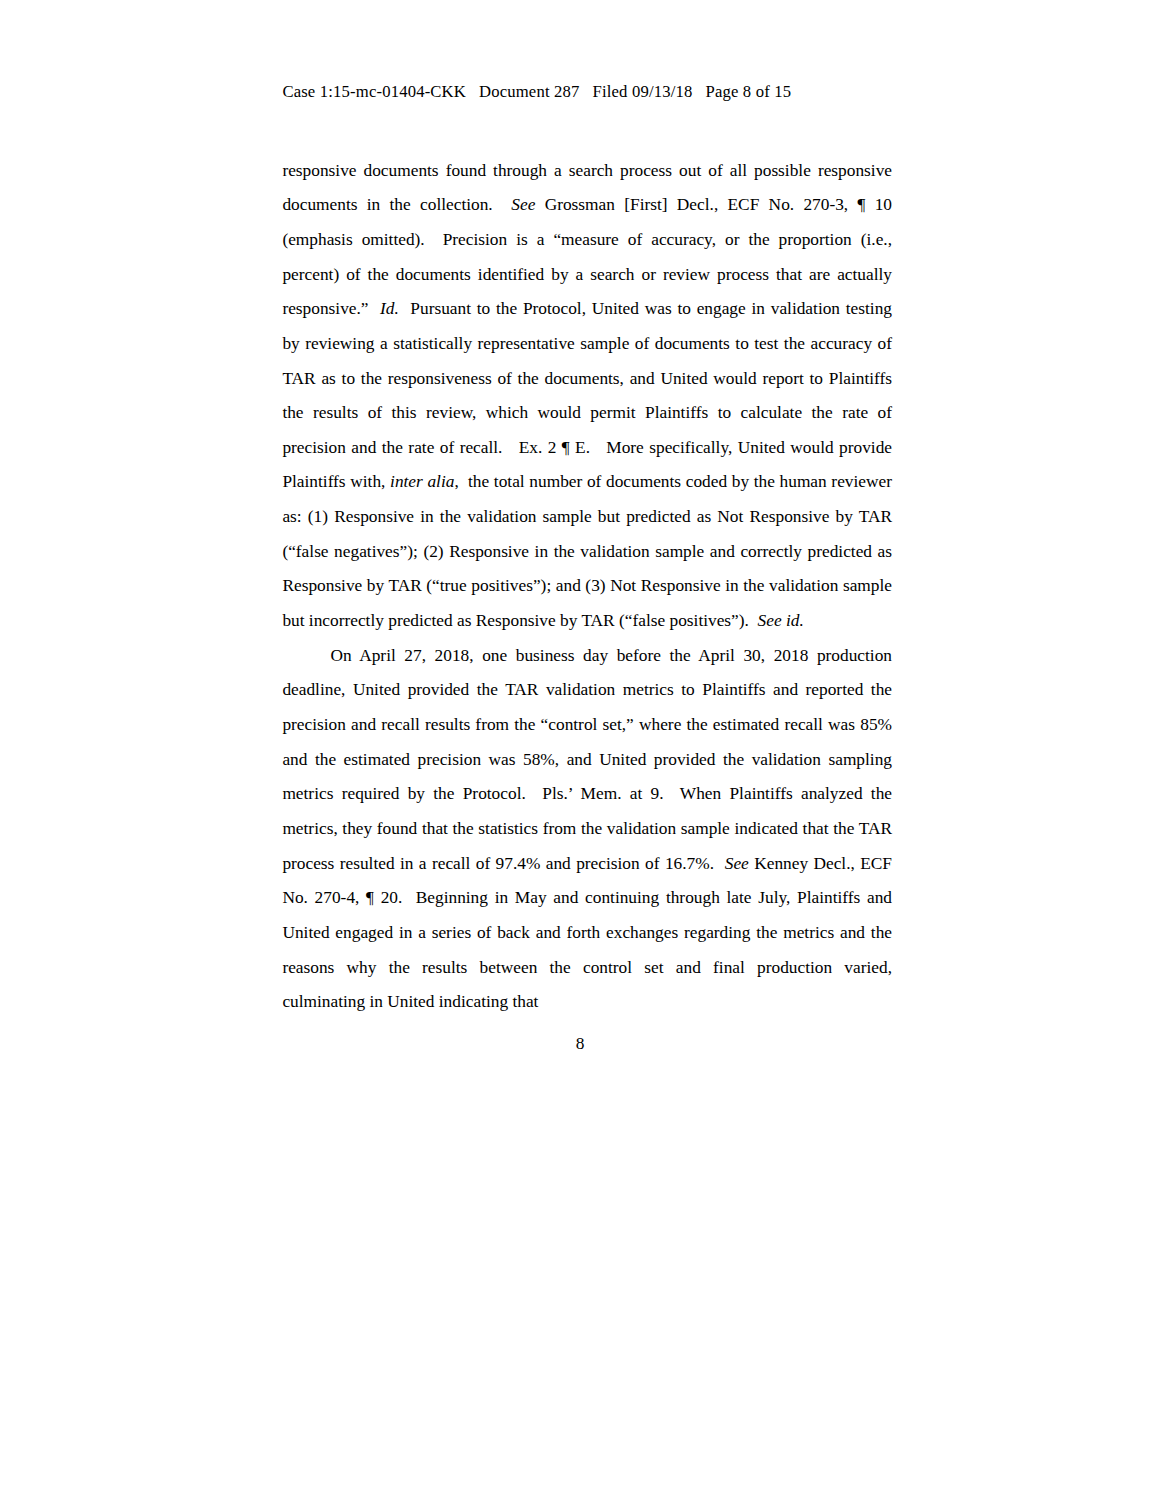Case 1:15-mc-01404-CKK Document 287 Filed 09/13/18 Page 8 of 15
responsive documents found through a search process out of all possible responsive documents in the collection. See Grossman [First] Decl., ECF No. 270-3, ¶ 10 (emphasis omitted). Precision is a “measure of accuracy, or the proportion (i.e., percent) of the documents identified by a search or review process that are actually responsive.” Id. Pursuant to the Protocol, United was to engage in validation testing by reviewing a statistically representative sample of documents to test the accuracy of TAR as to the responsiveness of the documents, and United would report to Plaintiffs the results of this review, which would permit Plaintiffs to calculate the rate of precision and the rate of recall. Ex. 2 ¶ E. More specifically, United would provide Plaintiffs with, inter alia, the total number of documents coded by the human reviewer as: (1) Responsive in the validation sample but predicted as Not Responsive by TAR (“false negatives”); (2) Responsive in the validation sample and correctly predicted as Responsive by TAR (“true positives”); and (3) Not Responsive in the validation sample but incorrectly predicted as Responsive by TAR (“false positives”). See id.
On April 27, 2018, one business day before the April 30, 2018 production deadline, United provided the TAR validation metrics to Plaintiffs and reported the precision and recall results from the “control set,” where the estimated recall was 85% and the estimated precision was 58%, and United provided the validation sampling metrics required by the Protocol. Pls.’ Mem. at 9. When Plaintiffs analyzed the metrics, they found that the statistics from the validation sample indicated that the TAR process resulted in a recall of 97.4% and precision of 16.7%. See Kenney Decl., ECF No. 270-4, ¶ 20. Beginning in May and continuing through late July, Plaintiffs and United engaged in a series of back and forth exchanges regarding the metrics and the reasons why the results between the control set and final production varied, culminating in United indicating that
8